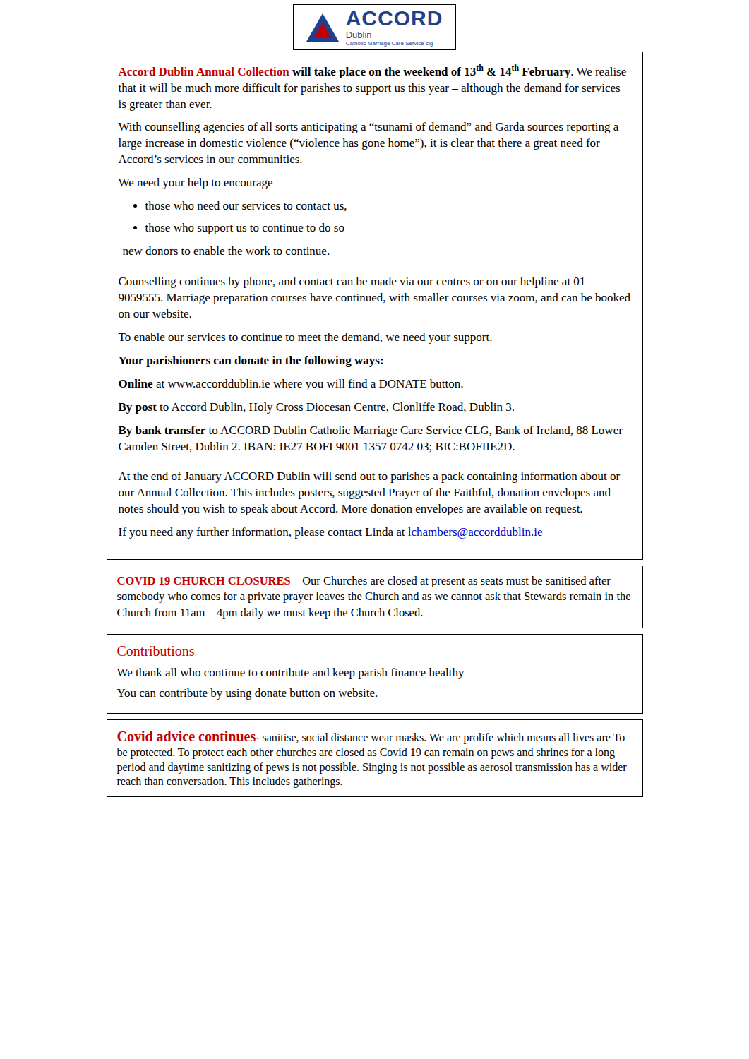ACCORD
Dublin
Catholic Marriage Care Service clg
Accord Dublin Annual Collection will take place on the weekend of 13th & 14th February. We realise that it will be much more difficult for parishes to support us this year – although the demand for services is greater than ever.
With counselling agencies of all sorts anticipating a “tsunami of demand” and Garda sources reporting a large increase in domestic violence (“violence has gone home”), it is clear that there a great need for Accord’s services in our communities.
We need your help to encourage
those who need our services to contact us,
those who support us to continue to do so
new donors to enable the work to continue.
Counselling continues by phone, and contact can be made via our centres or on our helpline at 01 9059555. Marriage preparation courses have continued, with smaller courses via zoom, and can be booked on our website.
To enable our services to continue to meet the demand, we need your support.
Your parishioners can donate in the following ways:
Online at www.accorddublin.ie where you will find a DONATE button.
By post to Accord Dublin, Holy Cross Diocesan Centre, Clonliffe Road, Dublin 3.
By bank transfer to ACCORD Dublin Catholic Marriage Care Service CLG, Bank of Ireland, 88 Lower Camden Street, Dublin 2. IBAN: IE27 BOFI 9001 1357 0742 03; BIC:BOFIIE2D.
At the end of January ACCORD Dublin will send out to parishes a pack containing information about or our Annual Collection. This includes posters, suggested Prayer of the Faithful, donation envelopes and notes should you wish to speak about Accord. More donation envelopes are available on request.
If you need any further information, please contact Linda at lchambers@accorddublin.ie
COVID 19 CHURCH CLOSURES—Our Churches are closed at present as seats must be sanitised after somebody who comes for a private prayer leaves the Church and as we cannot ask that Stewards remain in the Church from 11am—4pm daily we must keep the Church Closed.
Contributions
We thank all who continue to contribute and keep parish finance healthy
You can contribute by using donate button on website.
Covid advice continues- sanitise, social distance wear masks. We are prolife which means all lives are To be protected. To protect each other churches are closed as Covid 19 can remain on pews and shrines for a long period and daytime sanitizing of pews is not possible. Singing is not possible as aerosol transmission has a wider reach than conversation. This includes gatherings.